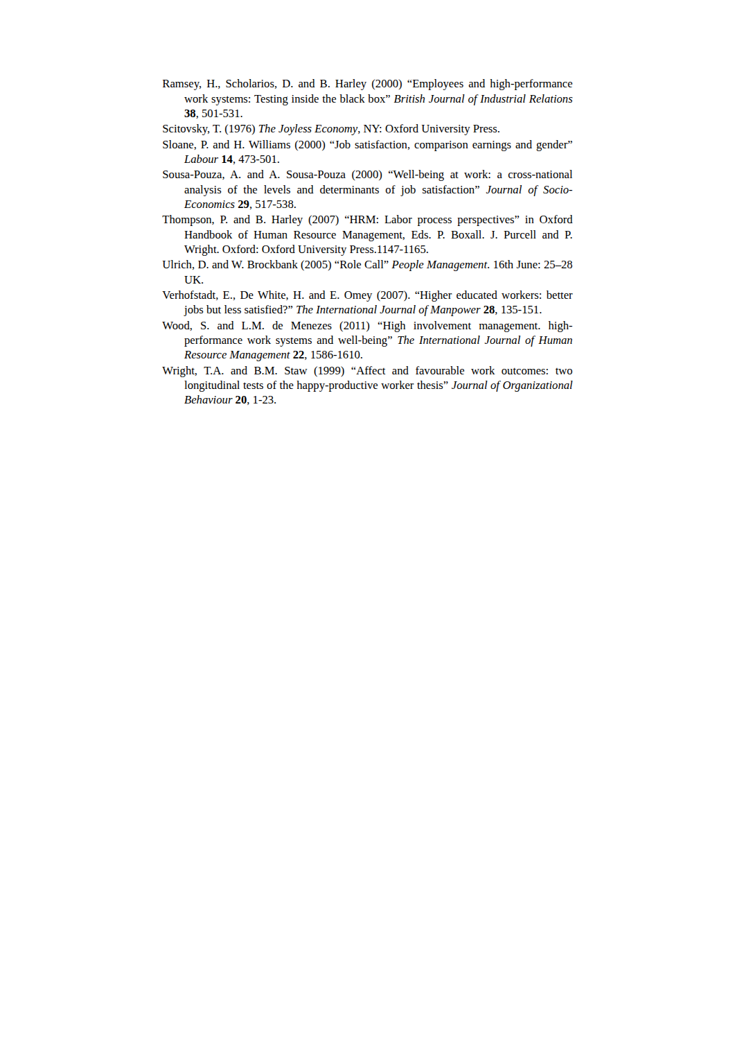Ramsey, H., Scholarios, D. and B. Harley (2000) “Employees and high-performance work systems: Testing inside the black box” British Journal of Industrial Relations 38, 501-531.
Scitovsky, T. (1976) The Joyless Economy, NY: Oxford University Press.
Sloane, P. and H. Williams (2000) “Job satisfaction, comparison earnings and gender” Labour 14, 473-501.
Sousa-Pouza, A. and A. Sousa-Pouza (2000) “Well-being at work: a cross-national analysis of the levels and determinants of job satisfaction” Journal of Socio-Economics 29, 517-538.
Thompson, P. and B. Harley (2007) “HRM: Labor process perspectives” in Oxford Handbook of Human Resource Management, Eds. P. Boxall. J. Purcell and P. Wright. Oxford: Oxford University Press.1147-1165.
Ulrich, D. and W. Brockbank (2005) “Role Call” People Management. 16th June: 25–28 UK.
Verhofstadt, E., De White, H. and E. Omey (2007). “Higher educated workers: better jobs but less satisfied?” The International Journal of Manpower 28, 135-151.
Wood, S. and L.M. de Menezes (2011) “High involvement management. high-performance work systems and well-being” The International Journal of Human Resource Management 22, 1586-1610.
Wright, T.A. and B.M. Staw (1999) “Affect and favourable work outcomes: two longitudinal tests of the happy-productive worker thesis” Journal of Organizational Behaviour 20, 1-23.